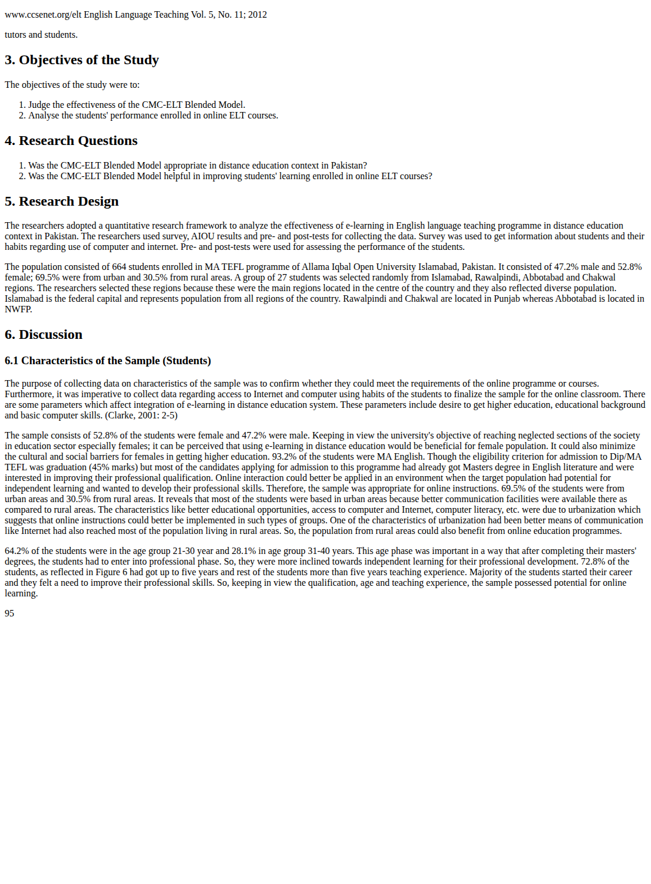www.ccsenet.org/elt English Language Teaching Vol. 5, No. 11; 2012
tutors and students.
3. Objectives of the Study
The objectives of the study were to:
Judge the effectiveness of the CMC-ELT Blended Model.
Analyse the students' performance enrolled in online ELT courses.
4. Research Questions
Was the CMC-ELT Blended Model appropriate in distance education context in Pakistan?
Was the CMC-ELT Blended Model helpful in improving students' learning enrolled in online ELT courses?
5. Research Design
The researchers adopted a quantitative research framework to analyze the effectiveness of e-learning in English language teaching programme in distance education context in Pakistan. The researchers used survey, AIOU results and pre- and post-tests for collecting the data. Survey was used to get information about students and their habits regarding use of computer and internet. Pre- and post-tests were used for assessing the performance of the students.
The population consisted of 664 students enrolled in MA TEFL programme of Allama Iqbal Open University Islamabad, Pakistan. It consisted of 47.2% male and 52.8% female; 69.5% were from urban and 30.5% from rural areas. A group of 27 students was selected randomly from Islamabad, Rawalpindi, Abbotabad and Chakwal regions. The researchers selected these regions because these were the main regions located in the centre of the country and they also reflected diverse population. Islamabad is the federal capital and represents population from all regions of the country. Rawalpindi and Chakwal are located in Punjab whereas Abbotabad is located in NWFP.
6. Discussion
6.1 Characteristics of the Sample (Students)
The purpose of collecting data on characteristics of the sample was to confirm whether they could meet the requirements of the online programme or courses. Furthermore, it was imperative to collect data regarding access to Internet and computer using habits of the students to finalize the sample for the online classroom. There are some parameters which affect integration of e-learning in distance education system. These parameters include desire to get higher education, educational background and basic computer skills. (Clarke, 2001: 2-5)
The sample consists of 52.8% of the students were female and 47.2% were male. Keeping in view the university's objective of reaching neglected sections of the society in education sector especially females; it can be perceived that using e-learning in distance education would be beneficial for female population. It could also minimize the cultural and social barriers for females in getting higher education. 93.2% of the students were MA English. Though the eligibility criterion for admission to Dip/MA TEFL was graduation (45% marks) but most of the candidates applying for admission to this programme had already got Masters degree in English literature and were interested in improving their professional qualification. Online interaction could better be applied in an environment when the target population had potential for independent learning and wanted to develop their professional skills. Therefore, the sample was appropriate for online instructions. 69.5% of the students were from urban areas and 30.5% from rural areas. It reveals that most of the students were based in urban areas because better communication facilities were available there as compared to rural areas. The characteristics like better educational opportunities, access to computer and Internet, computer literacy, etc. were due to urbanization which suggests that online instructions could better be implemented in such types of groups. One of the characteristics of urbanization had been better means of communication like Internet had also reached most of the population living in rural areas. So, the population from rural areas could also benefit from online education programmes.
64.2% of the students were in the age group 21-30 year and 28.1% in age group 31-40 years. This age phase was important in a way that after completing their masters' degrees, the students had to enter into professional phase. So, they were more inclined towards independent learning for their professional development. 72.8% of the students, as reflected in Figure 6 had got up to five years and rest of the students more than five years teaching experience. Majority of the students started their career and they felt a need to improve their professional skills. So, keeping in view the qualification, age and teaching experience, the sample possessed potential for online learning.
95